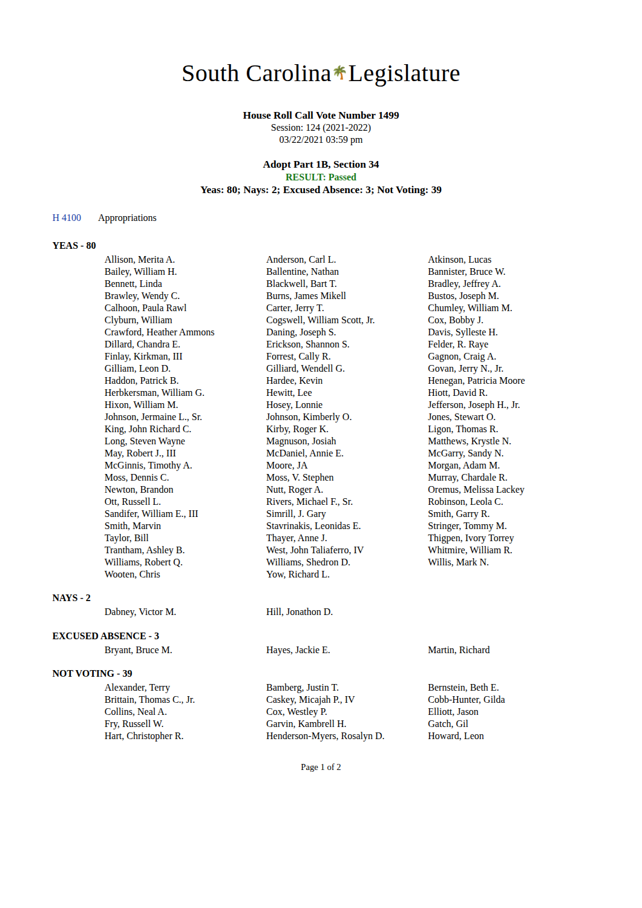South Carolina🌴Legislature
House Roll Call Vote Number 1499
Session: 124 (2021-2022)
03/22/2021 03:59 pm
Adopt Part 1B, Section 34
RESULT: Passed
Yeas: 80; Nays: 2; Excused Absence: 3; Not Voting: 39
H 4100 Appropriations
YEAS - 80
| Allison, Merita A. | Anderson, Carl L. | Atkinson, Lucas |
| Bailey, William H. | Ballentine, Nathan | Bannister, Bruce W. |
| Bennett, Linda | Blackwell, Bart T. | Bradley, Jeffrey A. |
| Brawley, Wendy C. | Burns, James Mikell | Bustos, Joseph M. |
| Calhoon, Paula Rawl | Carter, Jerry T. | Chumley, William M. |
| Clyburn, William | Cogswell, William Scott, Jr. | Cox, Bobby J. |
| Crawford, Heather Ammons | Daning, Joseph S. | Davis, Sylleste H. |
| Dillard, Chandra E. | Erickson, Shannon S. | Felder, R. Raye |
| Finlay, Kirkman, III | Forrest, Cally R. | Gagnon, Craig A. |
| Gilliam, Leon D. | Gilliard, Wendell G. | Govan, Jerry N., Jr. |
| Haddon, Patrick B. | Hardee, Kevin | Henegan, Patricia Moore |
| Herbkersman, William G. | Hewitt, Lee | Hiott, David R. |
| Hixon, William M. | Hosey, Lonnie | Jefferson, Joseph H., Jr. |
| Johnson, Jermaine L., Sr. | Johnson, Kimberly O. | Jones, Stewart O. |
| King, John Richard C. | Kirby, Roger K. | Ligon, Thomas R. |
| Long, Steven Wayne | Magnuson, Josiah | Matthews, Krystle N. |
| May, Robert J., III | McDaniel, Annie E. | McGarry, Sandy N. |
| McGinnis, Timothy A. | Moore, JA | Morgan, Adam M. |
| Moss, Dennis C. | Moss, V. Stephen | Murray, Chardale R. |
| Newton, Brandon | Nutt, Roger A. | Oremus, Melissa Lackey |
| Ott, Russell L. | Rivers, Michael F., Sr. | Robinson, Leola C. |
| Sandifer, William E., III | Simrill, J. Gary | Smith, Garry R. |
| Smith, Marvin | Stavrinakis, Leonidas E. | Stringer, Tommy M. |
| Taylor, Bill | Thayer, Anne J. | Thigpen, Ivory Torrey |
| Trantham, Ashley B. | West, John Taliaferro, IV | Whitmire, William R. |
| Williams, Robert Q. | Williams, Shedron D. | Willis, Mark N. |
| Wooten, Chris | Yow, Richard L. | |
NAYS - 2
| Dabney, Victor M. | Hill, Jonathon D. | |
EXCUSED ABSENCE - 3
| Bryant, Bruce M. | Hayes, Jackie E. | Martin, Richard |
NOT VOTING - 39
| Alexander, Terry | Bamberg, Justin T. | Bernstein, Beth E. |
| Brittain, Thomas C., Jr. | Caskey, Micajah P., IV | Cobb-Hunter, Gilda |
| Collins, Neal A. | Cox, Westley P. | Elliott, Jason |
| Fry, Russell W. | Garvin, Kambrell H. | Gatch, Gil |
| Hart, Christopher R. | Henderson-Myers, Rosalyn D. | Howard, Leon |
Page 1 of 2